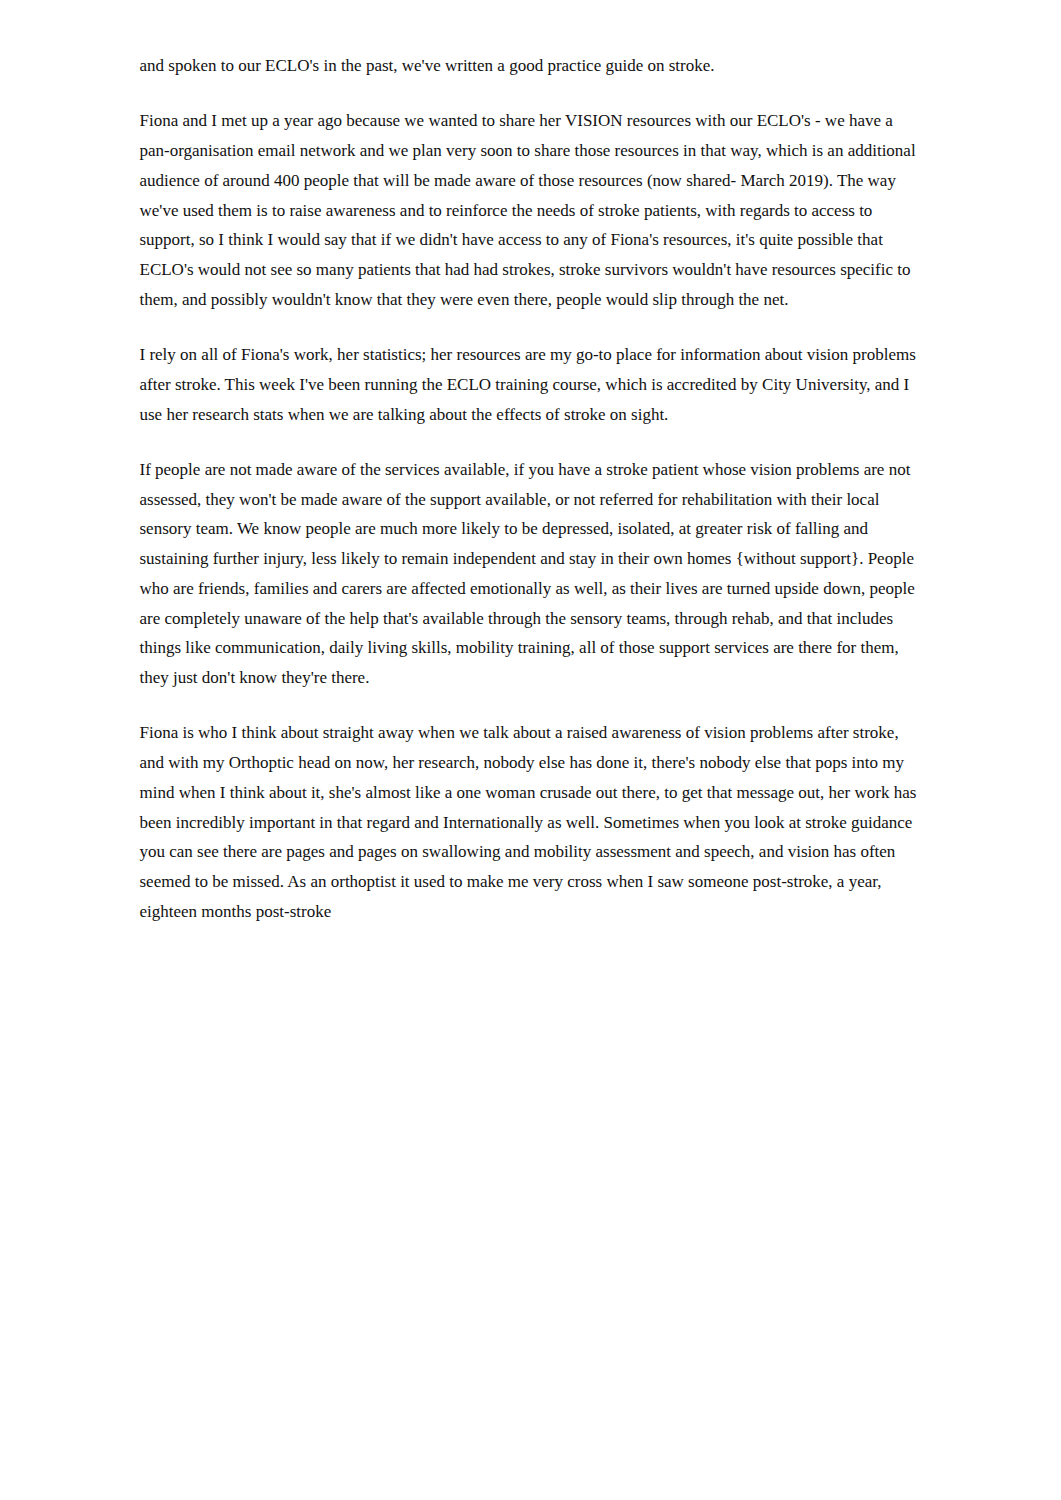and spoken to our ECLO's in the past, we've written a good practice guide on stroke.
Fiona and I met up a year ago because we wanted to share her VISION resources with our ECLO's - we have a pan-organisation email network and we plan very soon to share those resources in that way, which is an additional audience of around 400 people that will be made aware of those resources (now shared- March 2019). The way we've used them is to raise awareness and to reinforce the needs of stroke patients, with regards to access to support, so I think I would say that if we didn't have access to any of Fiona's resources, it's quite possible that ECLO's would not see so many patients that had had strokes, stroke survivors wouldn't have resources specific to them, and possibly wouldn't know that they were even there, people would slip through the net.
I rely on all of Fiona's work, her statistics; her resources are my go-to place for information about vision problems after stroke. This week I've been running the ECLO training course, which is accredited by City University, and I use her research stats when we are talking about the effects of stroke on sight.
If people are not made aware of the services available, if you have a stroke patient whose vision problems are not assessed, they won't be made aware of the support available, or not referred for rehabilitation with their local sensory team. We know people are much more likely to be depressed, isolated, at greater risk of falling and sustaining further injury, less likely to remain independent and stay in their own homes {without support}. People who are friends, families and carers are affected emotionally as well, as their lives are turned upside down, people are completely unaware of the help that's available through the sensory teams, through rehab, and that includes things like communication, daily living skills, mobility training, all of those support services are there for them, they just don't know they're there.
Fiona is who I think about straight away when we talk about a raised awareness of vision problems after stroke, and with my Orthoptic head on now, her research, nobody else has done it, there's nobody else that pops into my mind when I think about it, she's almost like a one woman crusade out there, to get that message out, her work has been incredibly important in that regard and Internationally as well. Sometimes when you look at stroke guidance you can see there are pages and pages on swallowing and mobility assessment and speech, and vision has often seemed to be missed. As an orthoptist it used to make me very cross when I saw someone post-stroke, a year, eighteen months post-stroke